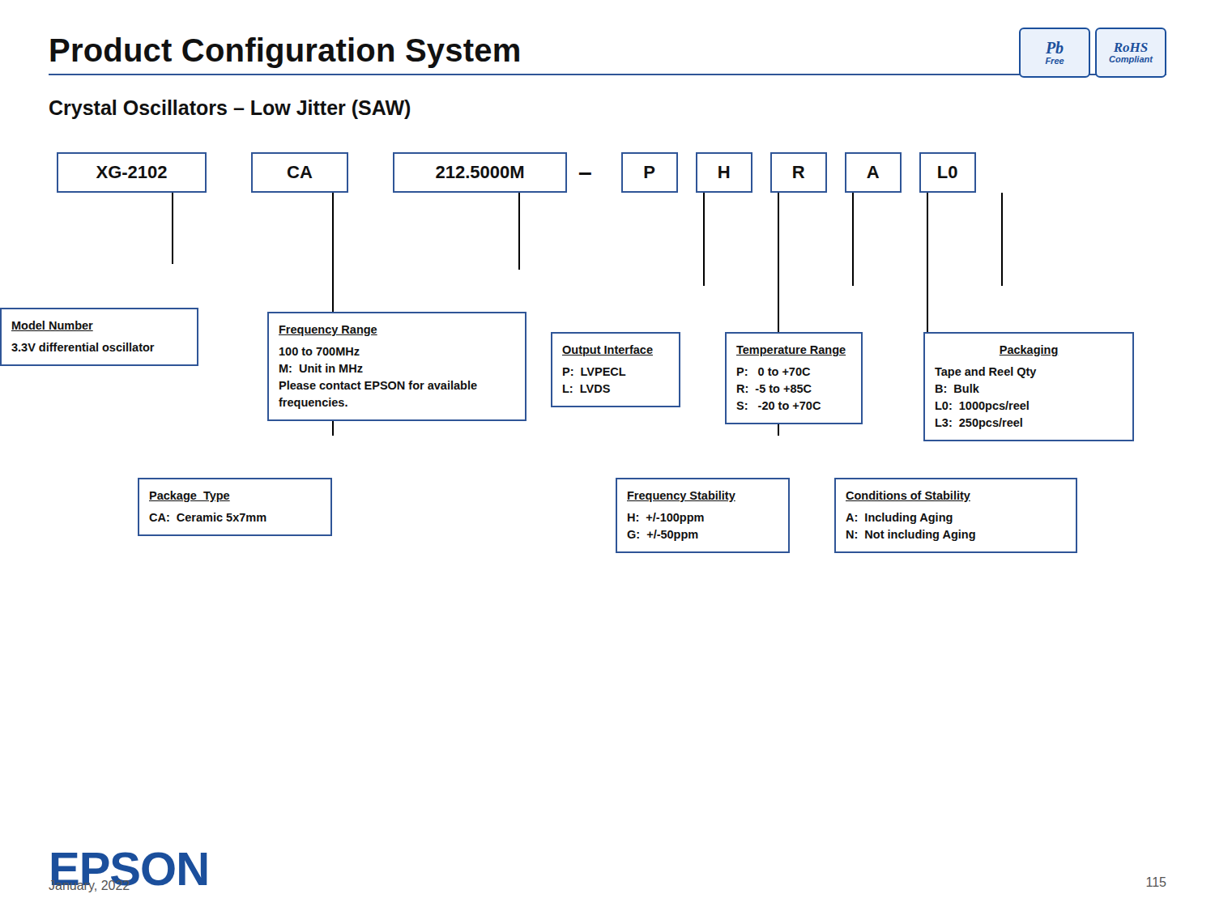Pb Free
RoHS Compliant
Product Configuration System
Crystal Oscillators – Low Jitter (SAW)
XG-2102
CA
212.5000M
–
P
H
R
A
L0
Model Number 3.3V differential oscillator
Package Type CA: Ceramic 5x7mm
Frequency Range 100 to 700MHz
M: Unit in MHz
Please contact EPSON for available frequencies.
Output Interface P: LVPECL
L: LVDS
Frequency Stability H: +/-100ppm
G: +/-50ppm
Temperature Range P: 0 to +70C
R: -5 to +85C
S: -20 to +70C
Conditions of Stability A: Including Aging
N: Not including Aging
Packaging Tape and Reel Qty
B: Bulk
L0: 1000pcs/reel
L3: 250pcs/reel
EPSON
January, 2022
115